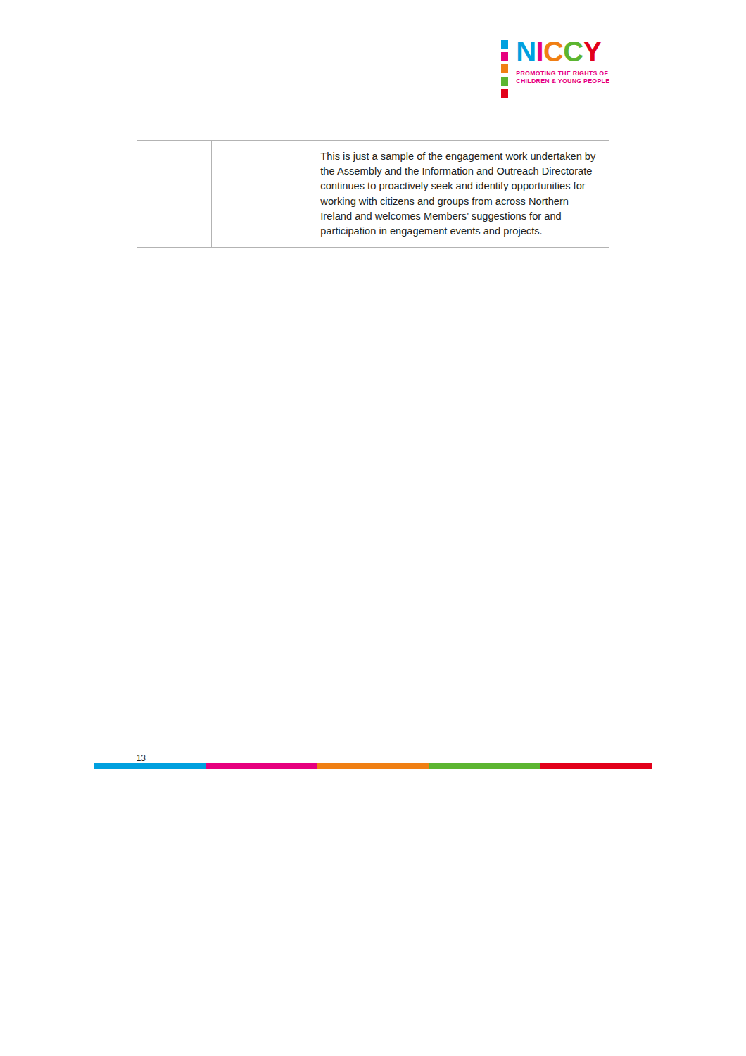NICCY
Promoting the rights of
children & young people
| | | This is just a sample of the engagement work undertaken by the Assembly and the Information and Outreach Directorate continues to proactively seek and identify opportunities for working with citizens and groups from across Northern Ireland and welcomes Members’ suggestions for and participation in engagement events and projects. |
13